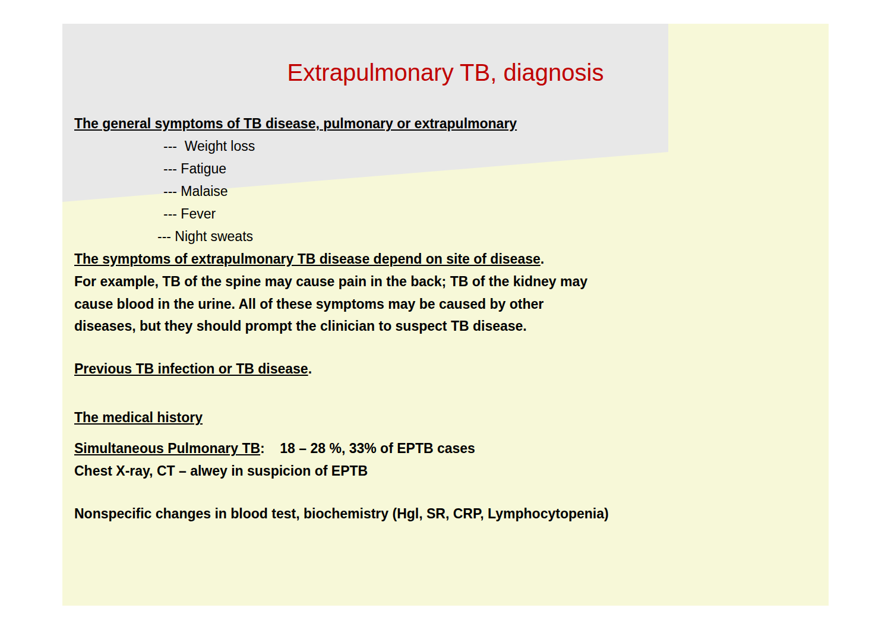Extrapulmonary TB, diagnosis
The general symptoms of TB disease, pulmonary or extrapulmonary
--- Weight loss
--- Fatigue
--- Malaise
--- Fever
--- Night sweats
The symptoms of extrapulmonary TB disease depend on site of disease.
For example, TB of the spine may cause pain in the back; TB of the kidney may
cause blood in the urine. All of these symptoms may be caused by other
diseases, but they should prompt the clinician to suspect TB disease.
Previous TB infection or TB disease.
The medical history
Simultaneous Pulmonary TB: 18 – 28 %, 33% of EPTB cases
Chest X-ray, CT – alwey in suspicion of EPTB
Nonspecific changes in blood test, biochemistry (Hgl, SR, CRP, Lymphocytopenia)